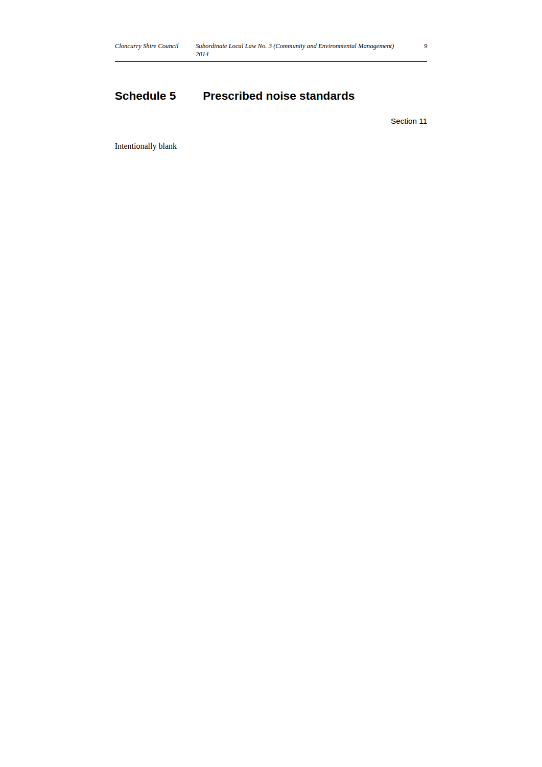Cloncurry Shire Council Subordinate Local Law No. 3 (Community and Environmental Management) 2014 9
Schedule 5 Prescribed noise standards
Section 11
Intentionally blank